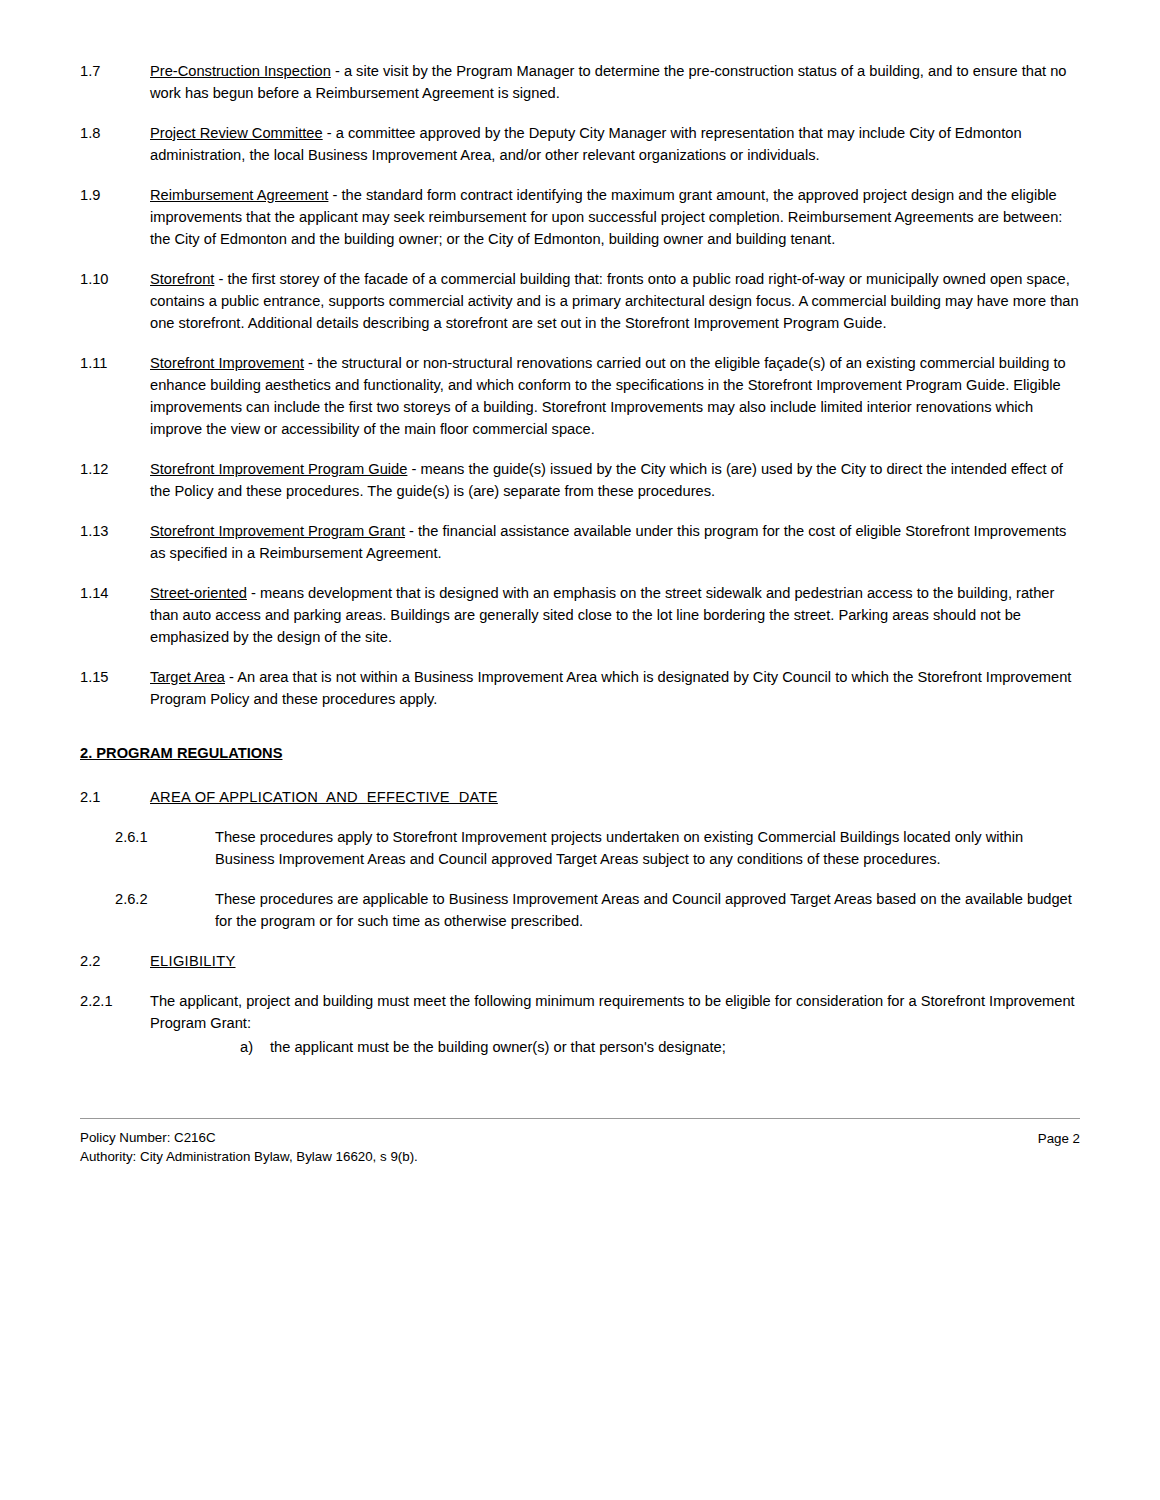1.7
Pre-Construction Inspection - a site visit by the Program Manager to determine the pre-construction status of a building, and to ensure that no work has begun before a Reimbursement Agreement is signed.
1.8
Project Review Committee - a committee approved by the Deputy City Manager with representation that may include City of Edmonton administration, the local Business Improvement Area, and/or other relevant organizations or individuals.
1.9
Reimbursement Agreement - the standard form contract identifying the maximum grant amount, the approved project design and the eligible improvements that the applicant may seek reimbursement for upon successful project completion. Reimbursement Agreements are between: the City of Edmonton and the building owner; or the City of Edmonton, building owner and building tenant.
1.10
Storefront - the first storey of the facade of a commercial building that: fronts onto a public road right-of-way or municipally owned open space, contains a public entrance, supports commercial activity and is a primary architectural design focus. A commercial building may have more than one storefront. Additional details describing a storefront are set out in the Storefront Improvement Program Guide.
1.11
Storefront Improvement - the structural or non-structural renovations carried out on the eligible façade(s) of an existing commercial building to enhance building aesthetics and functionality, and which conform to the specifications in the Storefront Improvement Program Guide. Eligible improvements can include the first two storeys of a building. Storefront Improvements may also include limited interior renovations which improve the view or accessibility of the main floor commercial space.
1.12
Storefront Improvement Program Guide - means the guide(s) issued by the City which is (are) used by the City to direct the intended effect of the Policy and these procedures. The guide(s) is (are) separate from these procedures.
1.13
Storefront Improvement Program Grant - the financial assistance available under this program for the cost of eligible Storefront Improvements as specified in a Reimbursement Agreement.
1.14
Street-oriented - means development that is designed with an emphasis on the street sidewalk and pedestrian access to the building, rather than auto access and parking areas. Buildings are generally sited close to the lot line bordering the street. Parking areas should not be emphasized by the design of the site.
1.15
Target Area - An area that is not within a Business Improvement Area which is designated by City Council to which the Storefront Improvement Program Policy and these procedures apply.
2. PROGRAM REGULATIONS
2.1
AREA OF APPLICATION AND EFFECTIVE DATE
2.6.1
These procedures apply to Storefront Improvement projects undertaken on existing Commercial Buildings located only within Business Improvement Areas and Council approved Target Areas subject to any conditions of these procedures.
2.6.2
These procedures are applicable to Business Improvement Areas and Council approved Target Areas based on the available budget for the program or for such time as otherwise prescribed.
2.2
ELIGIBILITY
2.2.1
The applicant, project and building must meet the following minimum requirements to be eligible for consideration for a Storefront Improvement Program Grant:
a)
the applicant must be the building owner(s) or that person's designate;
Policy Number: C216C
Authority: City Administration Bylaw, Bylaw 16620, s 9(b).
Page 2